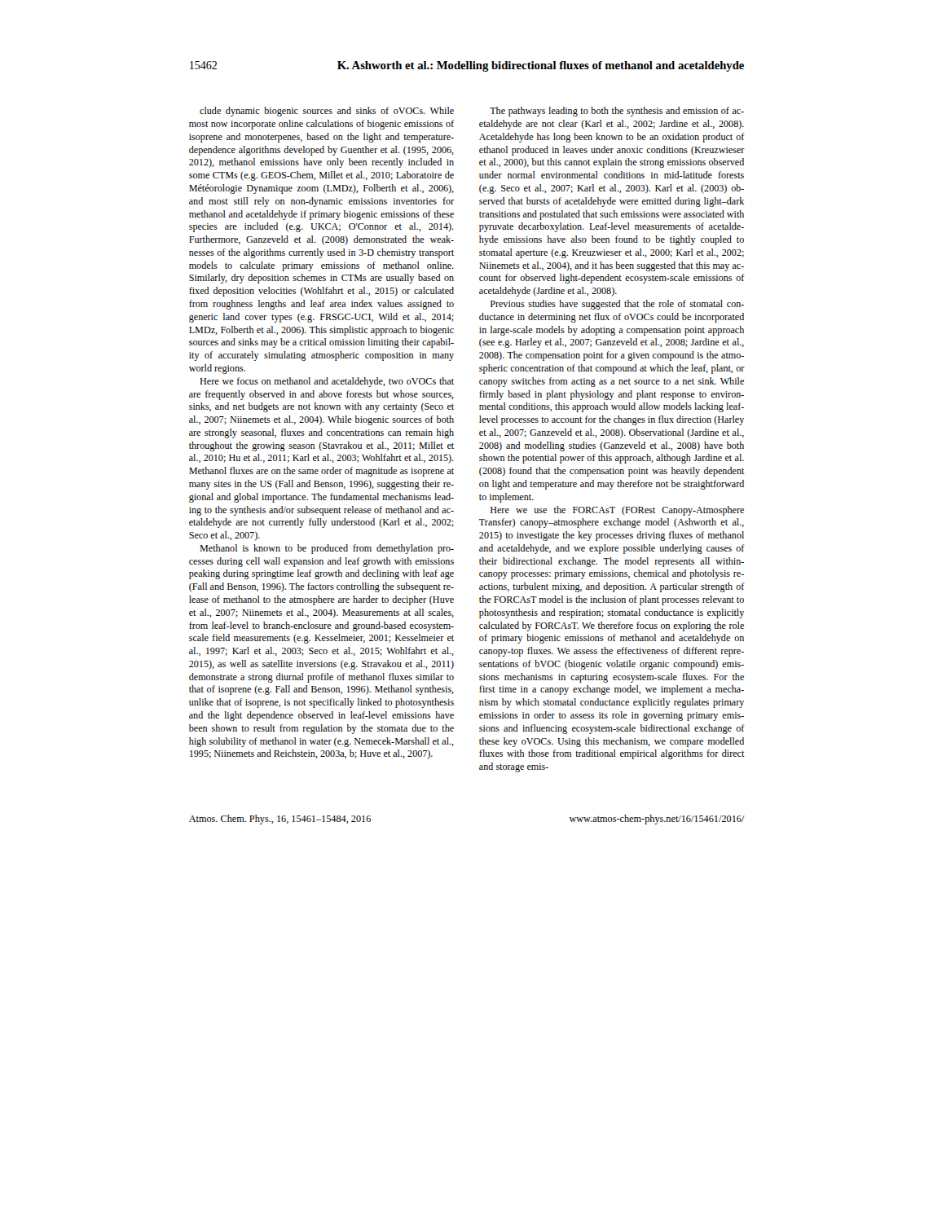15462 K. Ashworth et al.: Modelling bidirectional fluxes of methanol and acetaldehyde
clude dynamic biogenic sources and sinks of oVOCs. While most now incorporate online calculations of biogenic emissions of isoprene and monoterpenes, based on the light and temperature-dependence algorithms developed by Guenther et al. (1995, 2006, 2012), methanol emissions have only been recently included in some CTMs (e.g. GEOS-Chem, Millet et al., 2010; Laboratoire de Météorologie Dynamique zoom (LMDz), Folberth et al., 2006), and most still rely on non-dynamic emissions inventories for methanol and acetaldehyde if primary biogenic emissions of these species are included (e.g. UKCA; O'Connor et al., 2014). Furthermore, Ganzeveld et al. (2008) demonstrated the weaknesses of the algorithms currently used in 3-D chemistry transport models to calculate primary emissions of methanol online. Similarly, dry deposition schemes in CTMs are usually based on fixed deposition velocities (Wohlfahrt et al., 2015) or calculated from roughness lengths and leaf area index values assigned to generic land cover types (e.g. FRSGC-UCI, Wild et al., 2014; LMDz, Folberth et al., 2006). This simplistic approach to biogenic sources and sinks may be a critical omission limiting their capability of accurately simulating atmospheric composition in many world regions.
Here we focus on methanol and acetaldehyde, two oVOCs that are frequently observed in and above forests but whose sources, sinks, and net budgets are not known with any certainty (Seco et al., 2007; Niinemets et al., 2004). While biogenic sources of both are strongly seasonal, fluxes and concentrations can remain high throughout the growing season (Stavrakou et al., 2011; Millet et al., 2010; Hu et al., 2011; Karl et al., 2003; Wohlfahrt et al., 2015). Methanol fluxes are on the same order of magnitude as isoprene at many sites in the US (Fall and Benson, 1996), suggesting their regional and global importance. The fundamental mechanisms leading to the synthesis and/or subsequent release of methanol and acetaldehyde are not currently fully understood (Karl et al., 2002; Seco et al., 2007).
Methanol is known to be produced from demethylation processes during cell wall expansion and leaf growth with emissions peaking during springtime leaf growth and declining with leaf age (Fall and Benson, 1996). The factors controlling the subsequent release of methanol to the atmosphere are harder to decipher (Huve et al., 2007; Niinemets et al., 2004). Measurements at all scales, from leaf-level to branch-enclosure and ground-based ecosystem-scale field measurements (e.g. Kesselmeier, 2001; Kesselmeier et al., 1997; Karl et al., 2003; Seco et al., 2015; Wohlfahrt et al., 2015), as well as satellite inversions (e.g. Stravakou et al., 2011) demonstrate a strong diurnal profile of methanol fluxes similar to that of isoprene (e.g. Fall and Benson, 1996). Methanol synthesis, unlike that of isoprene, is not specifically linked to photosynthesis and the light dependence observed in leaf-level emissions have been shown to result from regulation by the stomata due to the high solubility of methanol in water (e.g. Nemecek-Marshall et al., 1995; Niinemets and Reichstein, 2003a, b; Huve et al., 2007).
The pathways leading to both the synthesis and emission of acetaldehyde are not clear (Karl et al., 2002; Jardine et al., 2008). Acetaldehyde has long been known to be an oxidation product of ethanol produced in leaves under anoxic conditions (Kreuzwieser et al., 2000), but this cannot explain the strong emissions observed under normal environmental conditions in mid-latitude forests (e.g. Seco et al., 2007; Karl et al., 2003). Karl et al. (2003) observed that bursts of acetaldehyde were emitted during light–dark transitions and postulated that such emissions were associated with pyruvate decarboxylation. Leaf-level measurements of acetaldehyde emissions have also been found to be tightly coupled to stomatal aperture (e.g. Kreuzwieser et al., 2000; Karl et al., 2002; Niinemets et al., 2004), and it has been suggested that this may account for observed light-dependent ecosystem-scale emissions of acetaldehyde (Jardine et al., 2008).
Previous studies have suggested that the role of stomatal conductance in determining net flux of oVOCs could be incorporated in large-scale models by adopting a compensation point approach (see e.g. Harley et al., 2007; Ganzeveld et al., 2008; Jardine et al., 2008). The compensation point for a given compound is the atmospheric concentration of that compound at which the leaf, plant, or canopy switches from acting as a net source to a net sink. While firmly based in plant physiology and plant response to environmental conditions, this approach would allow models lacking leaf-level processes to account for the changes in flux direction (Harley et al., 2007; Ganzeveld et al., 2008). Observational (Jardine et al., 2008) and modelling studies (Ganzeveld et al., 2008) have both shown the potential power of this approach, although Jardine et al. (2008) found that the compensation point was heavily dependent on light and temperature and may therefore not be straightforward to implement.
Here we use the FORCAsT (FORest Canopy-Atmosphere Transfer) canopy–atmosphere exchange model (Ashworth et al., 2015) to investigate the key processes driving fluxes of methanol and acetaldehyde, and we explore possible underlying causes of their bidirectional exchange. The model represents all within-canopy processes: primary emissions, chemical and photolysis reactions, turbulent mixing, and deposition. A particular strength of the FORCAsT model is the inclusion of plant processes relevant to photosynthesis and respiration; stomatal conductance is explicitly calculated by FORCAsT. We therefore focus on exploring the role of primary biogenic emissions of methanol and acetaldehyde on canopy-top fluxes. We assess the effectiveness of different representations of bVOC (biogenic volatile organic compound) emissions mechanisms in capturing ecosystem-scale fluxes. For the first time in a canopy exchange model, we implement a mechanism by which stomatal conductance explicitly regulates primary emissions in order to assess its role in governing primary emissions and influencing ecosystem-scale bidirectional exchange of these key oVOCs. Using this mechanism, we compare modelled fluxes with those from traditional empirical algorithms for direct and storage emis-
Atmos. Chem. Phys., 16, 15461–15484, 2016 www.atmos-chem-phys.net/16/15461/2016/